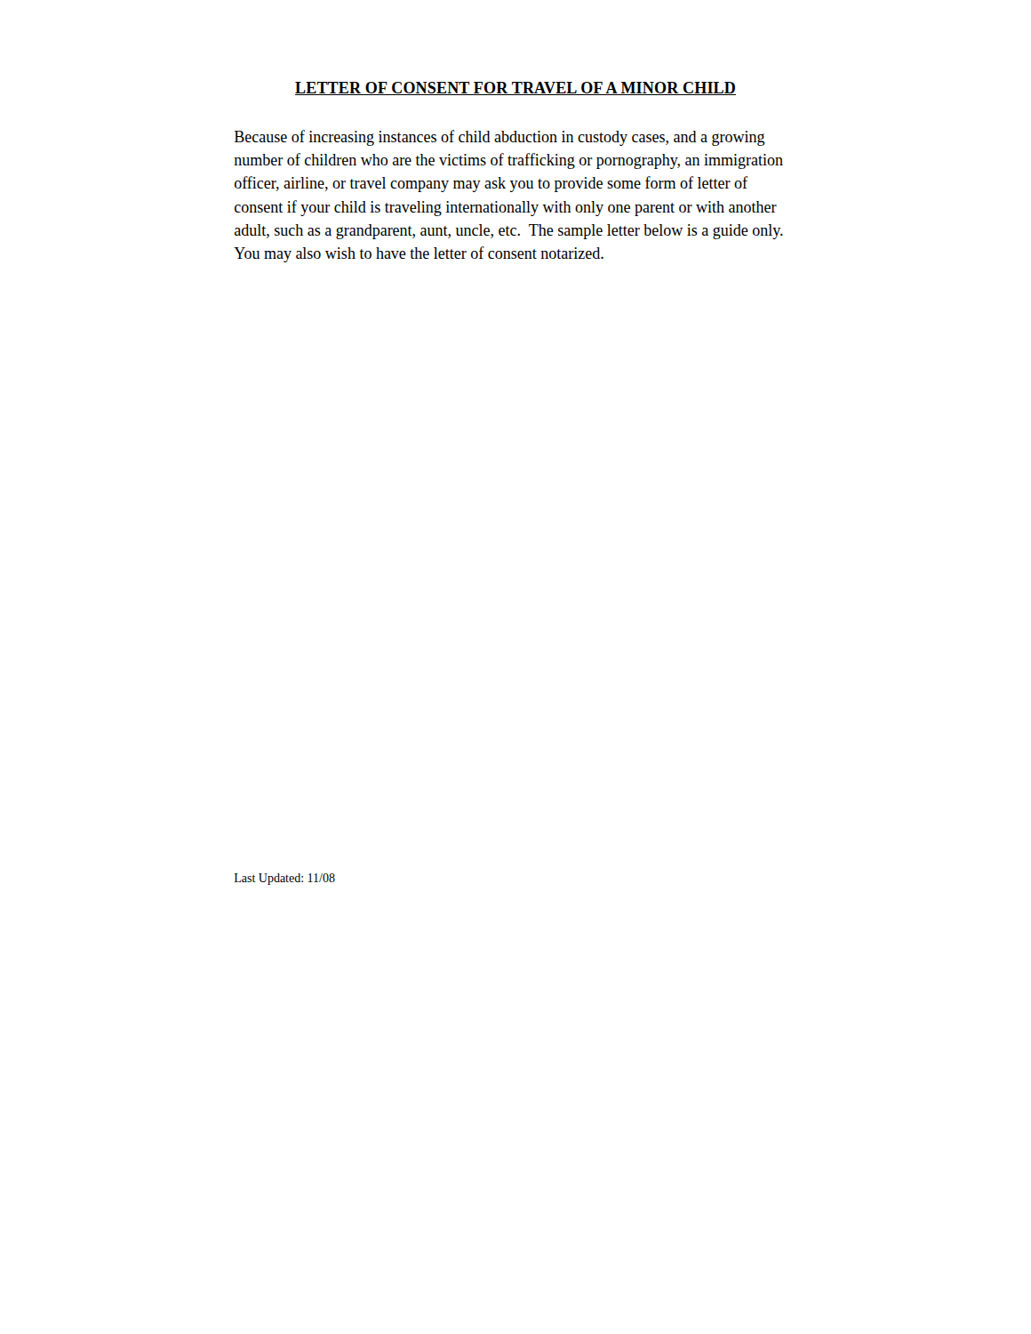LETTER OF CONSENT FOR TRAVEL OF A MINOR CHILD
Because of increasing instances of child abduction in custody cases, and a growing number of children who are the victims of trafficking or pornography, an immigration officer, airline, or travel company may ask you to provide some form of letter of consent if your child is traveling internationally with only one parent or with another adult, such as a grandparent, aunt, uncle, etc. The sample letter below is a guide only. You may also wish to have the letter of consent notarized.
Last Updated: 11/08